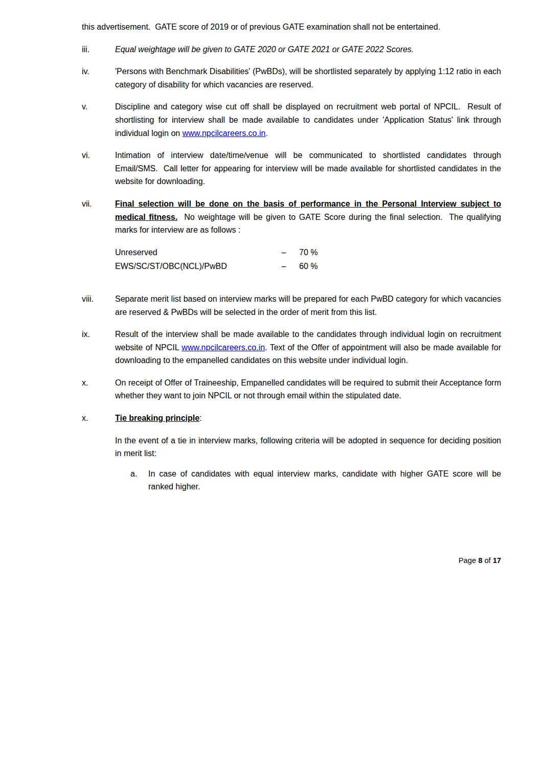this advertisement. GATE score of 2019 or of previous GATE examination shall not be entertained.
iii.
Equal weightage will be given to GATE 2020 or GATE 2021 or GATE 2022 Scores.
iv.
'Persons with Benchmark Disabilities' (PwBDs), will be shortlisted separately by applying 1:12 ratio in each category of disability for which vacancies are reserved.
v.
Discipline and category wise cut off shall be displayed on recruitment web portal of NPCIL. Result of shortlisting for interview shall be made available to candidates under 'Application Status' link through individual login on www.npcilcareers.co.in.
vi.
Intimation of interview date/time/venue will be communicated to shortlisted candidates through Email/SMS. Call letter for appearing for interview will be made available for shortlisted candidates in the website for downloading.
vii.
Final selection will be done on the basis of performance in the Personal Interview subject to medical fitness. No weightage will be given to GATE Score during the final selection. The qualifying marks for interview are as follows :
| Unreserved | – | 70 % |
| EWS/SC/ST/OBC(NCL)/PwBD | – | 60 % |
viii.
Separate merit list based on interview marks will be prepared for each PwBD category for which vacancies are reserved & PwBDs will be selected in the order of merit from this list.
ix.
Result of the interview shall be made available to the candidates through individual login on recruitment website of NPCIL www.npcilcareers.co.in. Text of the Offer of appointment will also be made available for downloading to the empanelled candidates on this website under individual login.
x.
On receipt of Offer of Traineeship, Empanelled candidates will be required to submit their Acceptance form whether they want to join NPCIL or not through email within the stipulated date.
x.
Tie breaking principle:
In the event of a tie in interview marks, following criteria will be adopted in sequence for deciding position in merit list:
a.
In case of candidates with equal interview marks, candidate with higher GATE score will be ranked higher.
Page 8 of 17